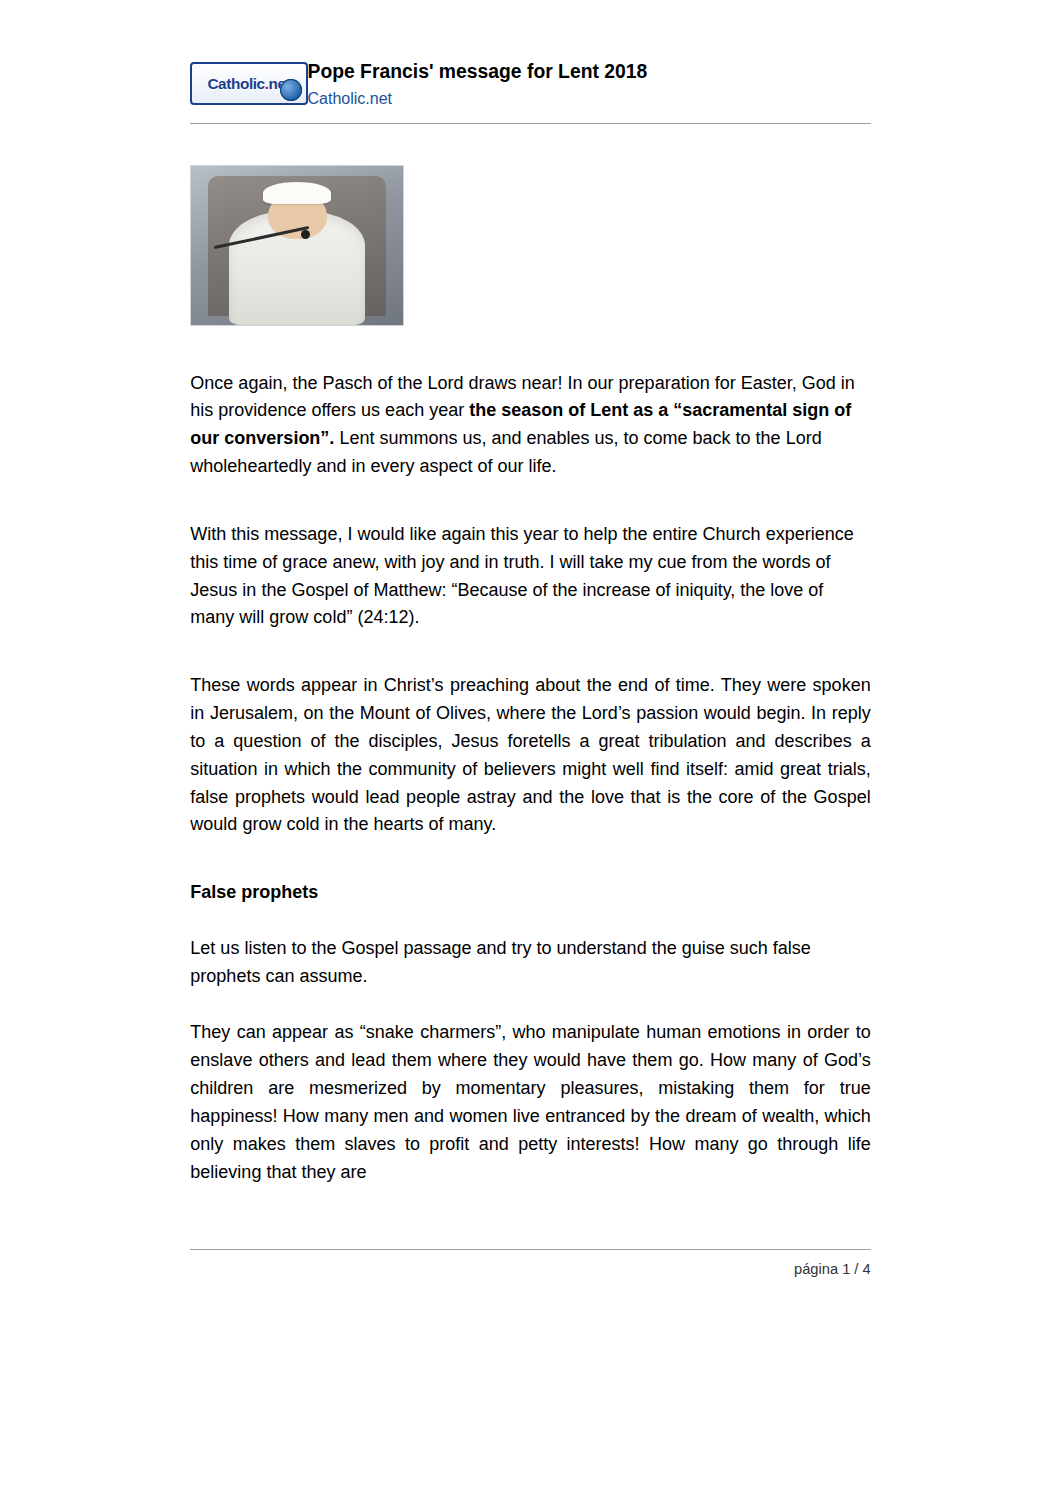Catholic. net
Pope Francis' message for Lent 2018
Catholic.net
Once again, the Pasch of the Lord draws near! In our preparation for Easter, God in his providence offers us each year the season of Lent as a “sacramental sign of our conversion”. Lent summons us, and enables us, to come back to the Lord wholeheartedly and in every aspect of our life.
With this message, I would like again this year to help the entire Church experience this time of grace anew, with joy and in truth. I will take my cue from the words of Jesus in the Gospel of Matthew: “Because of the increase of iniquity, the love of many will grow cold” (24:12).
These words appear in Christ’s preaching about the end of time. They were spoken in Jerusalem, on the Mount of Olives, where the Lord’s passion would begin. In reply to a question of the disciples, Jesus foretells a great tribulation and describes a situation in which the community of believers might well find itself: amid great trials, false prophets would lead people astray and the love that is the core of the Gospel would grow cold in the hearts of many.
False prophets
Let us listen to the Gospel passage and try to understand the guise such false prophets can assume.
They can appear as “snake charmers”, who manipulate human emotions in order to enslave others and lead them where they would have them go. How many of God’s children are mesmerized by momentary pleasures, mistaking them for true happiness! How many men and women live entranced by the dream of wealth, which only makes them slaves to profit and petty interests! How many go through life believing that they are
página 1 / 4